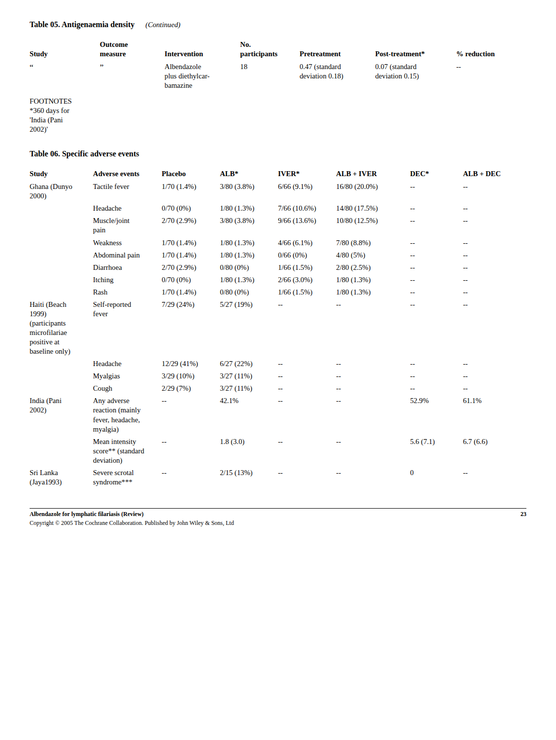Table 05. Antigenaemia density (Continued)
| Study | Outcome measure | Intervention | No. participants | Pretreatment | Post-treatment* | % reduction |
| --- | --- | --- | --- | --- | --- | --- |
| “ | ” | Albendazole plus diethylcar- bamazine | 18 | 0.47 (standard deviation 0.18) | 0.07 (standard deviation 0.15) | -- |
FOOTNOTES *360 days for
'India (Pani
2002)'
Table 06. Specific adverse events
| Study | Adverse events | Placebo | ALB* | IVER* | ALB + IVER | DEC* | ALB + DEC |
| --- | --- | --- | --- | --- | --- | --- | --- |
| Ghana (Dunyo 2000) | Tactile fever | 1/70 (1.4%) | 3/80 (3.8%) | 6/66 (9.1%) | 16/80 (20.0%) | -- | -- |
| | Headache | 0/70 (0%) | 1/80 (1.3%) | 7/66 (10.6%) | 14/80 (17.5%) | -- | -- |
| | Muscle/joint pain | 2/70 (2.9%) | 3/80 (3.8%) | 9/66 (13.6%) | 10/80 (12.5%) | -- | -- |
| | Weakness | 1/70 (1.4%) | 1/80 (1.3%) | 4/66 (6.1%) | 7/80 (8.8%) | -- | -- |
| | Abdominal pain | 1/70 (1.4%) | 1/80 (1.3%) | 0/66 (0%) | 4/80 (5%) | -- | -- |
| | Diarrhoea | 2/70 (2.9%) | 0/80 (0%) | 1/66 (1.5%) | 2/80 (2.5%) | -- | -- |
| | Itching | 0/70 (0%) | 1/80 (1.3%) | 2/66 (3.0%) | 1/80 (1.3%) | -- | -- |
| | Rash | 1/70 (1.4%) | 0/80 (0%) | 1/66 (1.5%) | 1/80 (1.3%) | -- | -- |
| Haiti (Beach 1999) (participants microfilariae positive at baseline only) | Self-reported fever | 7/29 (24%) | 5/27 (19%) | -- | -- | -- | -- |
| | Headache | 12/29 (41%) | 6/27 (22%) | -- | -- | -- | -- |
| | Myalgias | 3/29 (10%) | 3/27 (11%) | -- | -- | -- | -- |
| | Cough | 2/29 (7%) | 3/27 (11%) | -- | -- | -- | -- |
| India (Pani 2002) | Any adverse reaction (mainly fever, headache, myalgia) | -- | 42.1% | -- | -- | 52.9% | 61.1% |
| | Mean intensity score** (standard deviation) | -- | 1.8 (3.0) | -- | -- | 5.6 (7.1) | 6.7 (6.6) |
| Sri Lanka (Jaya1993) | Severe scrotal syndrome*** | -- | 2/15 (13%) | -- | -- | 0 | -- |
Albendazole for lymphatic filariasis (Review) 23 Copyright © 2005 The Cochrane Collaboration. Published by John Wiley & Sons, Ltd